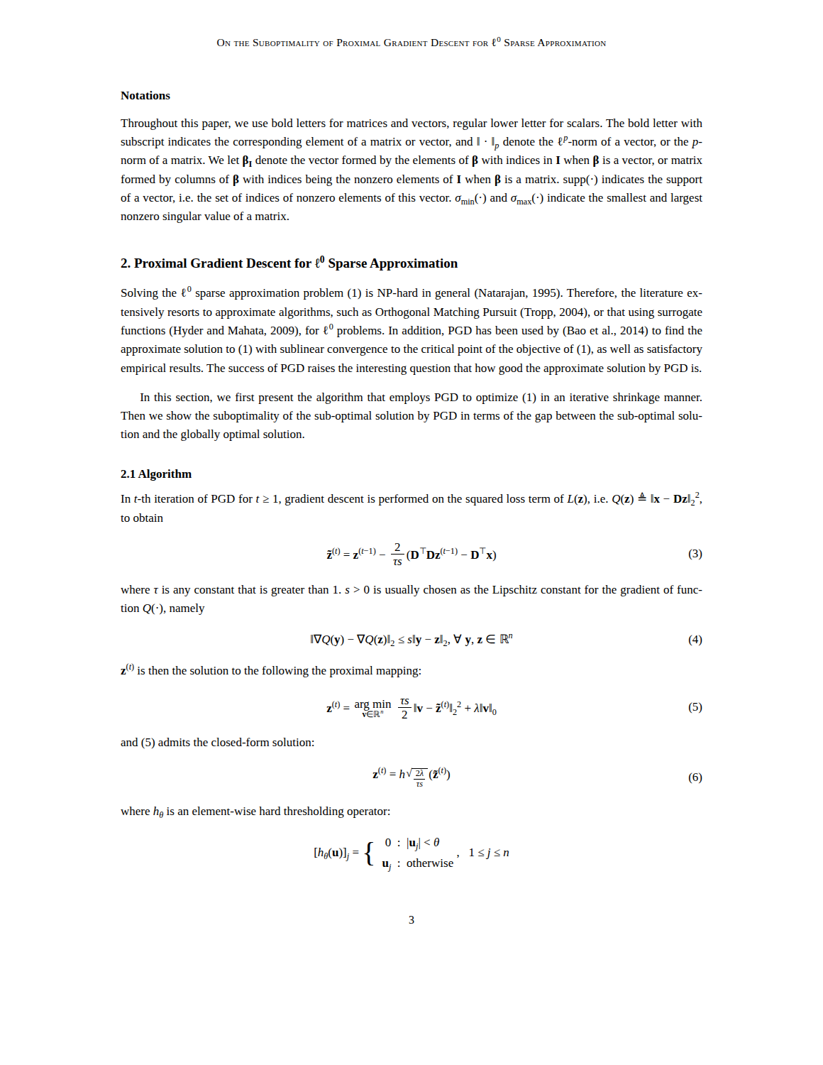On the Suboptimality of Proximal Gradient Descent for ℓ0 Sparse Approximation
Notations
Throughout this paper, we use bold letters for matrices and vectors, regular lower letter for scalars. The bold letter with subscript indicates the corresponding element of a matrix or vector, and ‖ · ‖p denote the ℓp-norm of a vector, or the p-norm of a matrix. We let βI denote the vector formed by the elements of β with indices in I when β is a vector, or matrix formed by columns of β with indices being the nonzero elements of I when β is a matrix. supp(·) indicates the support of a vector, i.e. the set of indices of nonzero elements of this vector. σmin(·) and σmax(·) indicate the smallest and largest nonzero singular value of a matrix.
2. Proximal Gradient Descent for ℓ0 Sparse Approximation
Solving the ℓ0 sparse approximation problem (1) is NP-hard in general (Natarajan, 1995). Therefore, the literature extensively resorts to approximate algorithms, such as Orthogonal Matching Pursuit (Tropp, 2004), or that using surrogate functions (Hyder and Mahata, 2009), for ℓ0 problems. In addition, PGD has been used by (Bao et al., 2014) to find the approximate solution to (1) with sublinear convergence to the critical point of the objective of (1), as well as satisfactory empirical results. The success of PGD raises the interesting question that how good the approximate solution by PGD is.
In this section, we first present the algorithm that employs PGD to optimize (1) in an iterative shrinkage manner. Then we show the suboptimality of the sub-optimal solution by PGD in terms of the gap between the sub-optimal solution and the globally optimal solution.
2.1 Algorithm
In t-th iteration of PGD for t ≥ 1, gradient descent is performed on the squared loss term of L(z), i.e. Q(z) ≜ ‖x − Dz‖22, to obtain
z̃(t) = z(t−1) − 2 τs(D⊤Dz(t−1) − D⊤x) (3)
where τ is any constant that is greater than 1. s > 0 is usually chosen as the Lipschitz constant for the gradient of function Q(·), namely
‖∇Q(y) − ∇Q(z)‖2 ≤ s‖y − z‖2, ∀ y, z ∈ ℝn (4)
z(t) is then the solution to the following the proximal mapping:
z(t) = arg min v∈ℝn τs 2‖v − z̃(t)‖22 + λ‖v‖0 (5)
and (5) admits the closed-form solution:
z(t) = h2λ τs(z̃(t)) (6)
where hθ is an element-wise hard thresholding operator:
[hθ(u)]j = { 0:|uj| < θ uj: otherwise , 1 ≤ j ≤ n
3